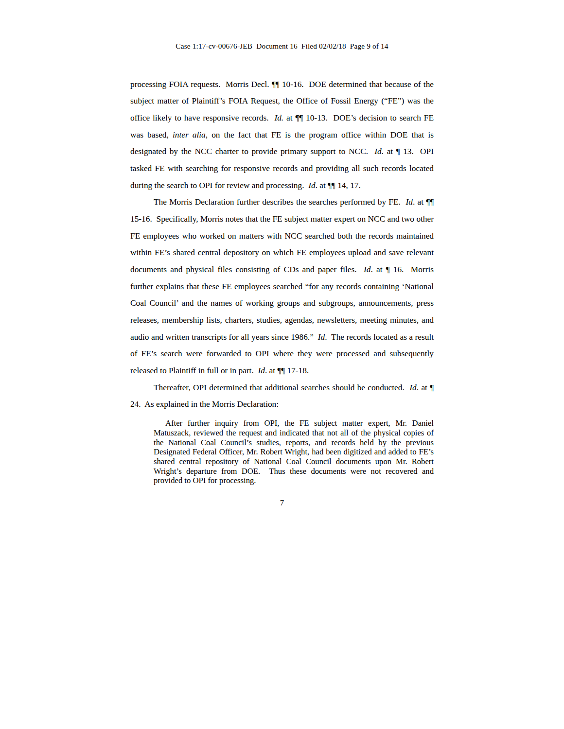Case 1:17-cv-00676-JEB Document 16 Filed 02/02/18 Page 9 of 14
processing FOIA requests. Morris Decl. ¶¶ 10-16. DOE determined that because of the subject matter of Plaintiff’s FOIA Request, the Office of Fossil Energy (“FE”) was the office likely to have responsive records. Id. at ¶¶ 10-13. DOE’s decision to search FE was based, inter alia, on the fact that FE is the program office within DOE that is designated by the NCC charter to provide primary support to NCC. Id. at ¶ 13. OPI tasked FE with searching for responsive records and providing all such records located during the search to OPI for review and processing. Id. at ¶¶ 14, 17.
The Morris Declaration further describes the searches performed by FE. Id. at ¶¶ 15-16. Specifically, Morris notes that the FE subject matter expert on NCC and two other FE employees who worked on matters with NCC searched both the records maintained within FE’s shared central depository on which FE employees upload and save relevant documents and physical files consisting of CDs and paper files. Id. at ¶ 16. Morris further explains that these FE employees searched “for any records containing ‘National Coal Council’ and the names of working groups and subgroups, announcements, press releases, membership lists, charters, studies, agendas, newsletters, meeting minutes, and audio and written transcripts for all years since 1986.” Id. The records located as a result of FE’s search were forwarded to OPI where they were processed and subsequently released to Plaintiff in full or in part. Id. at ¶¶ 17-18.
Thereafter, OPI determined that additional searches should be conducted. Id. at ¶ 24. As explained in the Morris Declaration:
After further inquiry from OPI, the FE subject matter expert, Mr. Daniel Matuszack, reviewed the request and indicated that not all of the physical copies of the National Coal Council’s studies, reports, and records held by the previous Designated Federal Officer, Mr. Robert Wright, had been digitized and added to FE’s shared central repository of National Coal Council documents upon Mr. Robert Wright’s departure from DOE. Thus these documents were not recovered and provided to OPI for processing.
7